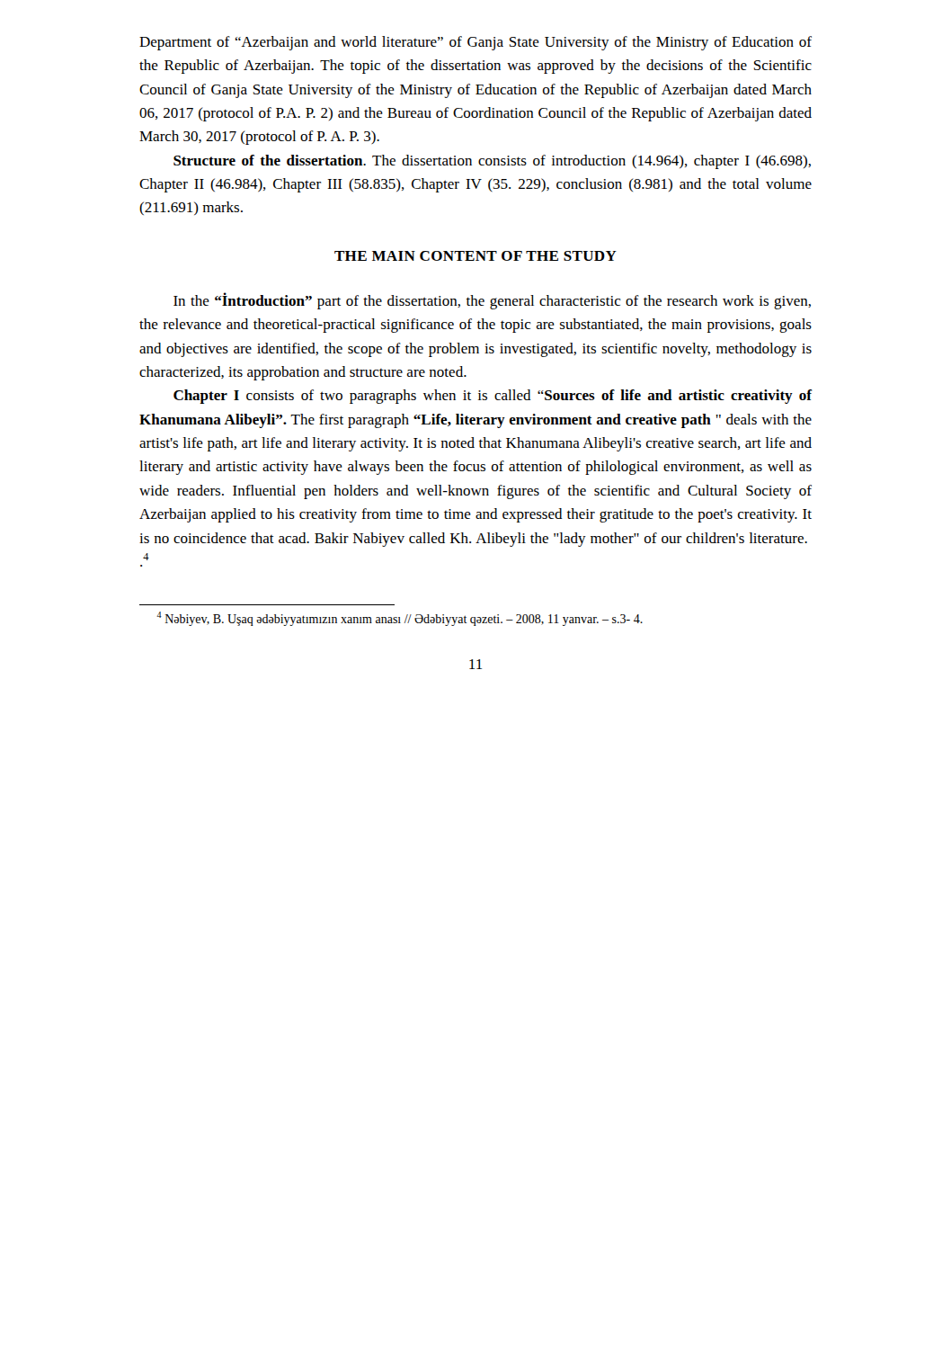Department of “Azerbaijan and world literature” of Ganja State University of the Ministry of Education of the Republic of Azerbaijan. The topic of the dissertation was approved by the decisions of the Scientific Council of Ganja State University of the Ministry of Education of the Republic of Azerbaijan dated March 06, 2017 (protocol of P.A. P. 2) and the Bureau of Coordination Council of the Republic of Azerbaijan dated March 30, 2017 (protocol of P. A. P. 3).
Structure of the dissertation. The dissertation consists of introduction (14.964), chapter I (46.698), Chapter II (46.984), Chapter III (58.835), Chapter IV (35. 229), conclusion (8.981) and the total volume (211.691) marks.
The main content of the study
In the “İntroduction” part of the dissertation, the general characteristic of the research work is given, the relevance and theoretical-practical significance of the topic are substantiated, the main provisions, goals and objectives are identified, the scope of the problem is investigated, its scientific novelty, methodology is characterized, its approbation and structure are noted.
Chapter I consists of two paragraphs when it is called “Sources of life and artistic creativity of Khanumana Alibeyli”. The first paragraph “Life, literary environment and creative path " deals with the artist's life path, art life and literary activity. It is noted that Khanumana Alibeyli's creative search, art life and literary and artistic activity have always been the focus of attention of philological environment, as well as wide readers. Influential pen holders and well-known figures of the scientific and Cultural Society of Azerbaijan applied to his creativity from time to time and expressed their gratitude to the poet's creativity. It is no coincidence that acad. Bakir Nabiyev called Kh. Alibeyli the "lady mother" of our children's literature. .4
4 Nəbiyev, B. Uşaq ədəbiyyatımızın xanım anası // Ədəbiyyat qəzeti. – 2008, 11 yanvar. – s.3- 4.
11